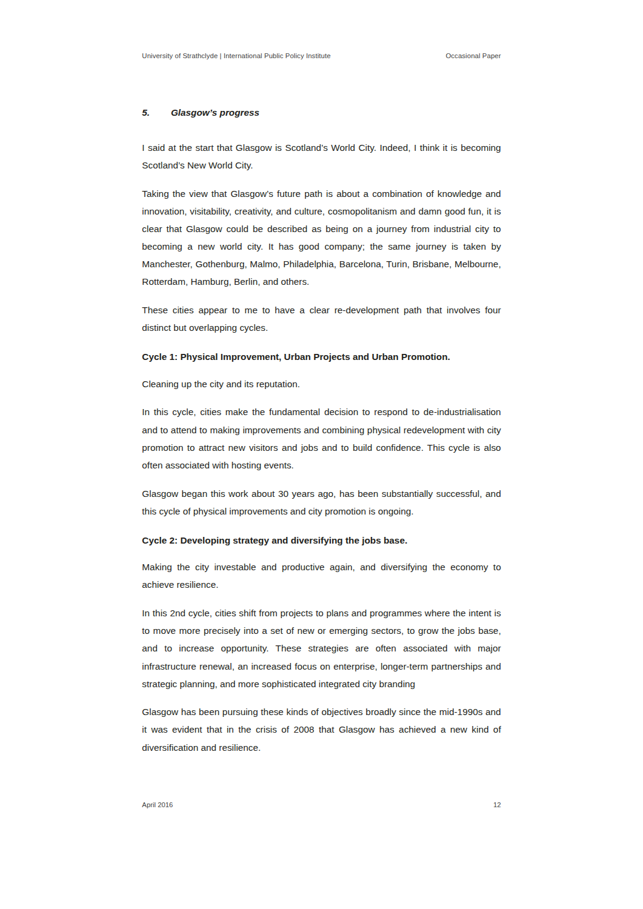University of Strathclyde | International Public Policy Institute Occasional Paper
5. Glasgow’s progress
I said at the start that Glasgow is Scotland’s World City. Indeed, I think it is becoming Scotland’s New World City.
Taking the view that Glasgow’s future path is about a combination of knowledge and innovation, visitability, creativity, and culture, cosmopolitanism and damn good fun, it is clear that Glasgow could be described as being on a journey from industrial city to becoming a new world city. It has good company; the same journey is taken by Manchester, Gothenburg, Malmo, Philadelphia, Barcelona, Turin, Brisbane, Melbourne, Rotterdam, Hamburg, Berlin, and others.
These cities appear to me to have a clear re-development path that involves four distinct but overlapping cycles.
Cycle 1: Physical Improvement, Urban Projects and Urban Promotion.
Cleaning up the city and its reputation.
In this cycle, cities make the fundamental decision to respond to de-industrialisation and to attend to making improvements and combining physical redevelopment with city promotion to attract new visitors and jobs and to build confidence. This cycle is also often associated with hosting events.
Glasgow began this work about 30 years ago, has been substantially successful, and this cycle of physical improvements and city promotion is ongoing.
Cycle 2: Developing strategy and diversifying the jobs base.
Making the city investable and productive again, and diversifying the economy to achieve resilience.
In this 2nd cycle, cities shift from projects to plans and programmes where the intent is to move more precisely into a set of new or emerging sectors, to grow the jobs base, and to increase opportunity. These strategies are often associated with major infrastructure renewal, an increased focus on enterprise, longer-term partnerships and strategic planning, and more sophisticated integrated city branding
Glasgow has been pursuing these kinds of objectives broadly since the mid-1990s and it was evident that in the crisis of 2008 that Glasgow has achieved a new kind of diversification and resilience.
April 2016 12